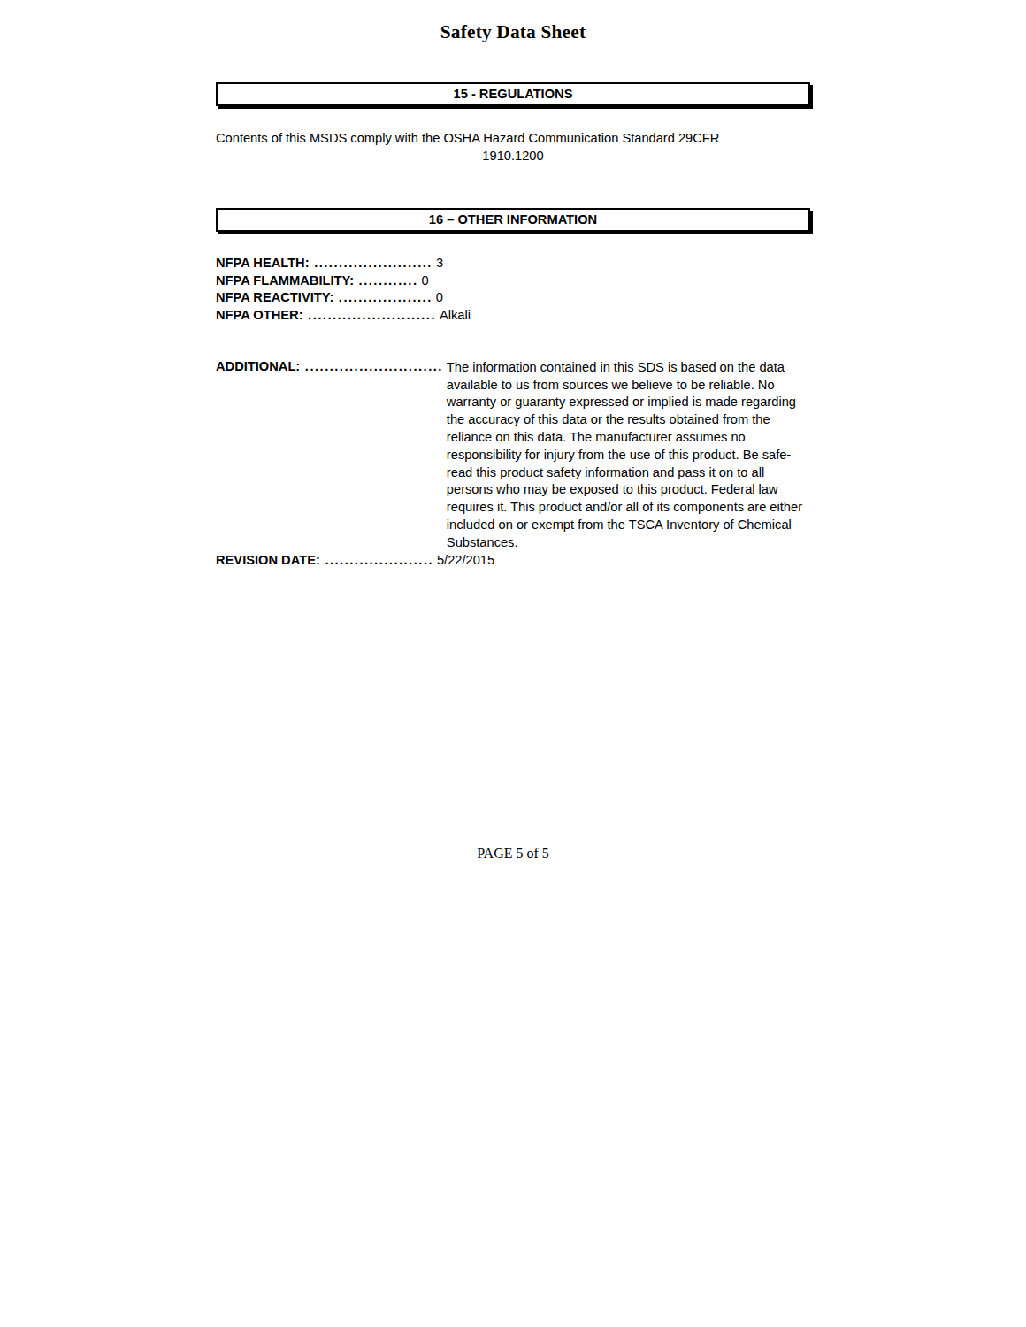Safety Data Sheet
15 - REGULATIONS
Contents of this MSDS comply with the OSHA Hazard Communication Standard 29CFR 1910.1200
16 – OTHER INFORMATION
NFPA HEALTH: ........................ 3
NFPA FLAMMABILITY: ............ 0
NFPA REACTIVITY: ................... 0
NFPA OTHER: .......................... Alkali
ADDITIONAL: ............................ The information contained in this SDS is based on the data available to us from sources we believe to be reliable. No warranty or guaranty expressed or implied is made regarding the accuracy of this data or the results obtained from the reliance on this data. The manufacturer assumes no responsibility for injury from the use of this product. Be safe- read this product safety information and pass it on to all persons who may be exposed to this product. Federal law requires it. This product and/or all of its components are either included on or exempt from the TSCA Inventory of Chemical Substances.
REVISION DATE: ...................... 5/22/2015
PAGE 5 of 5